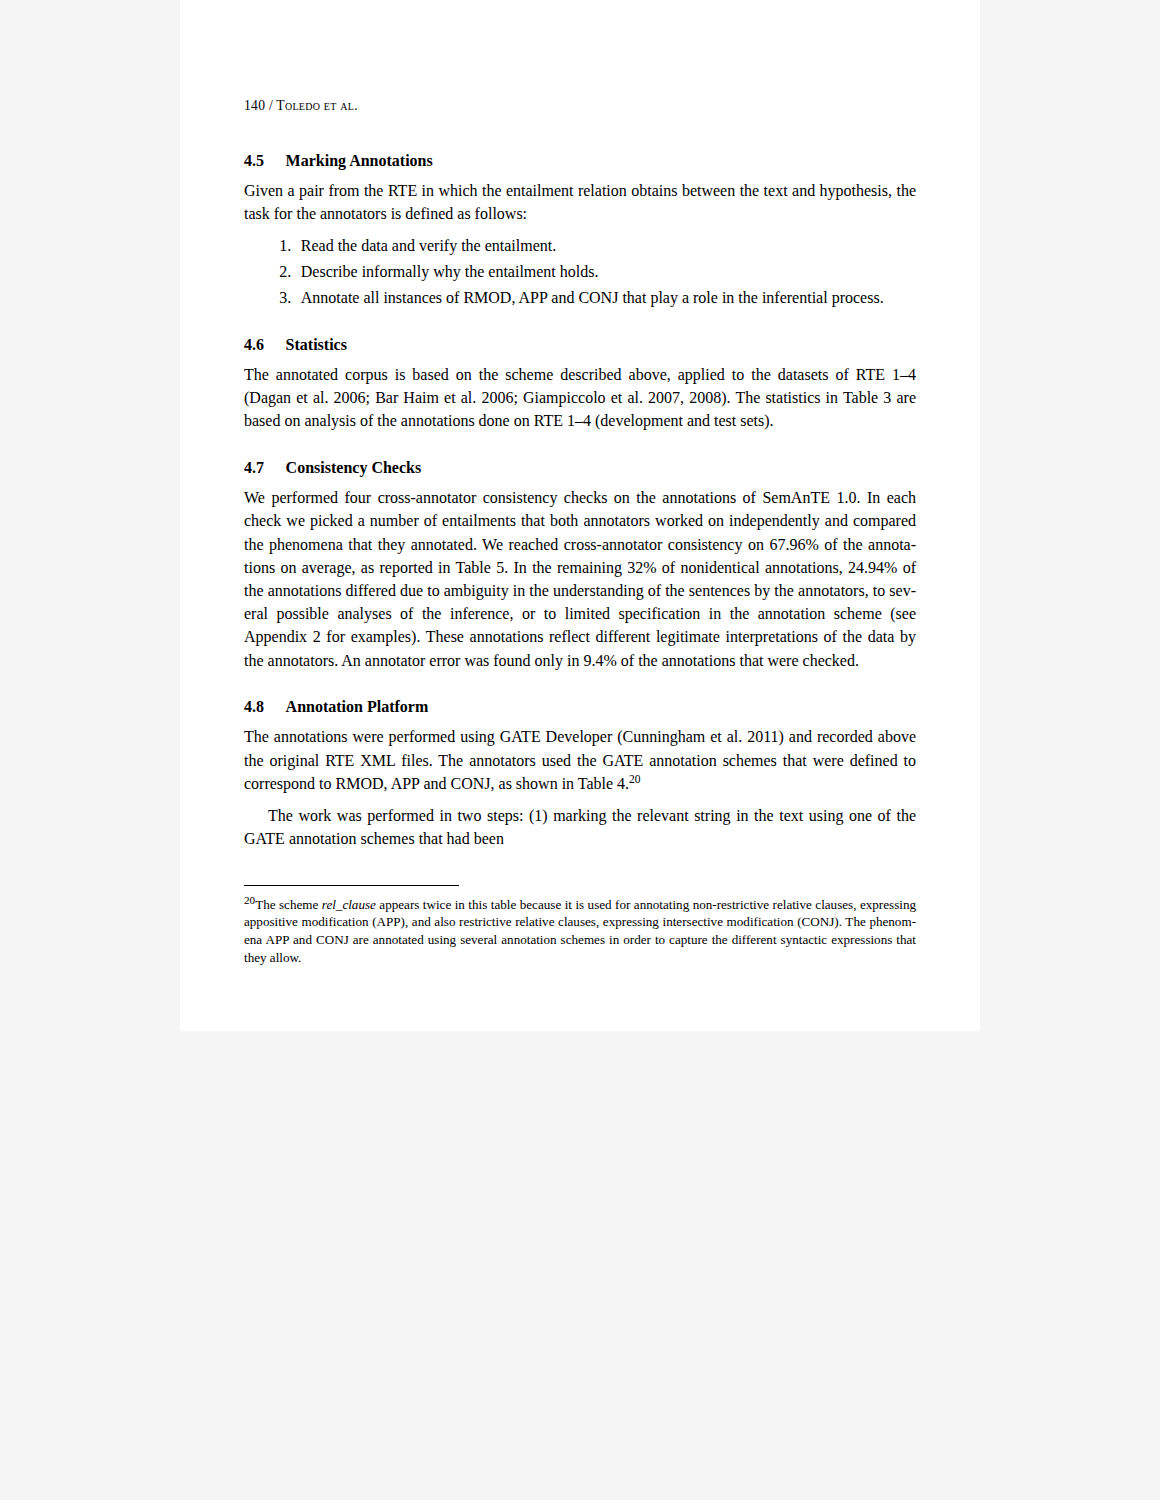140 / Toledo et al.
4.5 Marking Annotations
Given a pair from the RTE in which the entailment relation obtains between the text and hypothesis, the task for the annotators is defined as follows:
Read the data and verify the entailment.
Describe informally why the entailment holds.
Annotate all instances of RMOD, APP and CONJ that play a role in the inferential process.
4.6 Statistics
The annotated corpus is based on the scheme described above, applied to the datasets of RTE 1–4 (Dagan et al. 2006; Bar Haim et al. 2006; Giampiccolo et al. 2007, 2008). The statistics in Table 3 are based on analysis of the annotations done on RTE 1–4 (development and test sets).
4.7 Consistency Checks
We performed four cross-annotator consistency checks on the annotations of SemAnTE 1.0. In each check we picked a number of entailments that both annotators worked on independently and compared the phenomena that they annotated. We reached cross-annotator consistency on 67.96% of the annotations on average, as reported in Table 5. In the remaining 32% of nonidentical annotations, 24.94% of the annotations differed due to ambiguity in the understanding of the sentences by the annotators, to several possible analyses of the inference, or to limited specification in the annotation scheme (see Appendix 2 for examples). These annotations reflect different legitimate interpretations of the data by the annotators. An annotator error was found only in 9.4% of the annotations that were checked.
4.8 Annotation Platform
The annotations were performed using GATE Developer (Cunningham et al. 2011) and recorded above the original RTE XML files. The annotators used the GATE annotation schemes that were defined to correspond to RMOD, APP and CONJ, as shown in Table 4.20
The work was performed in two steps: (1) marking the relevant string in the text using one of the GATE annotation schemes that had been
20 The scheme rel_clause appears twice in this table because it is used for annotating non-restrictive relative clauses, expressing appositive modification (APP), and also restrictive relative clauses, expressing intersective modification (CONJ). The phenomena APP and CONJ are annotated using several annotation schemes in order to capture the different syntactic expressions that they allow.